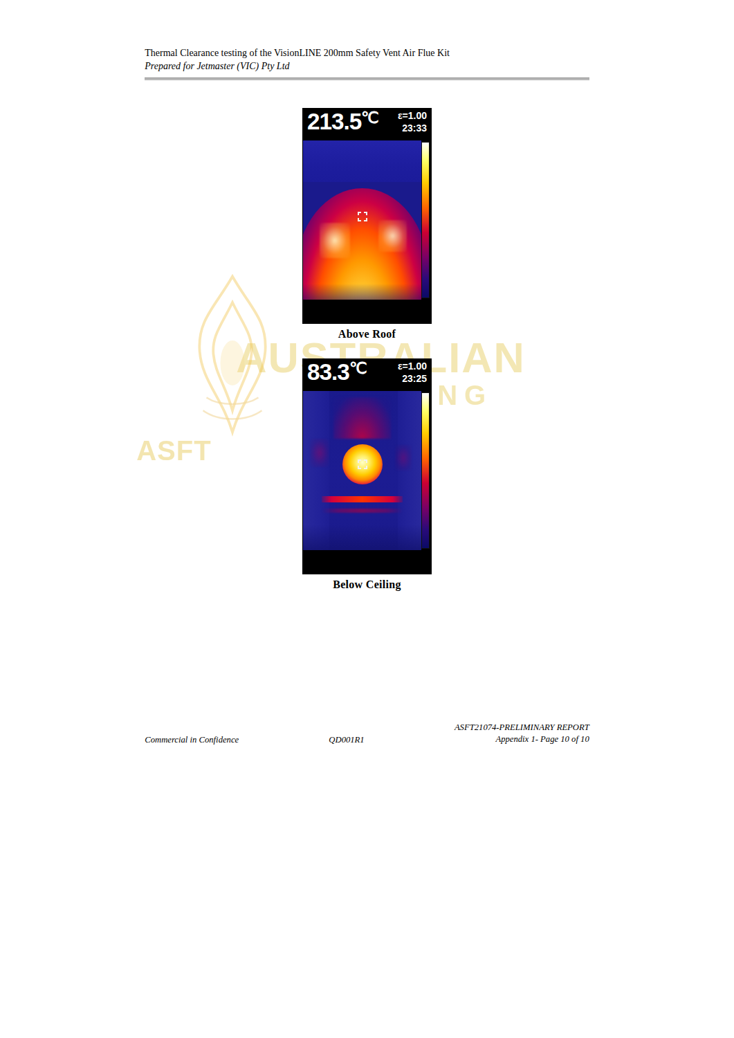Thermal Clearance testing of the VisionLINE 200mm Safety Vent Air Flue Kit
Prepared for Jetmaster (VIC) Pty Ltd
AUSTRALIAN
TESTING
ASFT
213.5℃
ε=1.00
23:33
Above Roof
83.3℃
ε=1.00
23:25
Below Ceiling
Commercial in Confidence
QD001R1
ASFT21074-PRELIMINARY REPORT
Appendix 1- Page 10 of 10